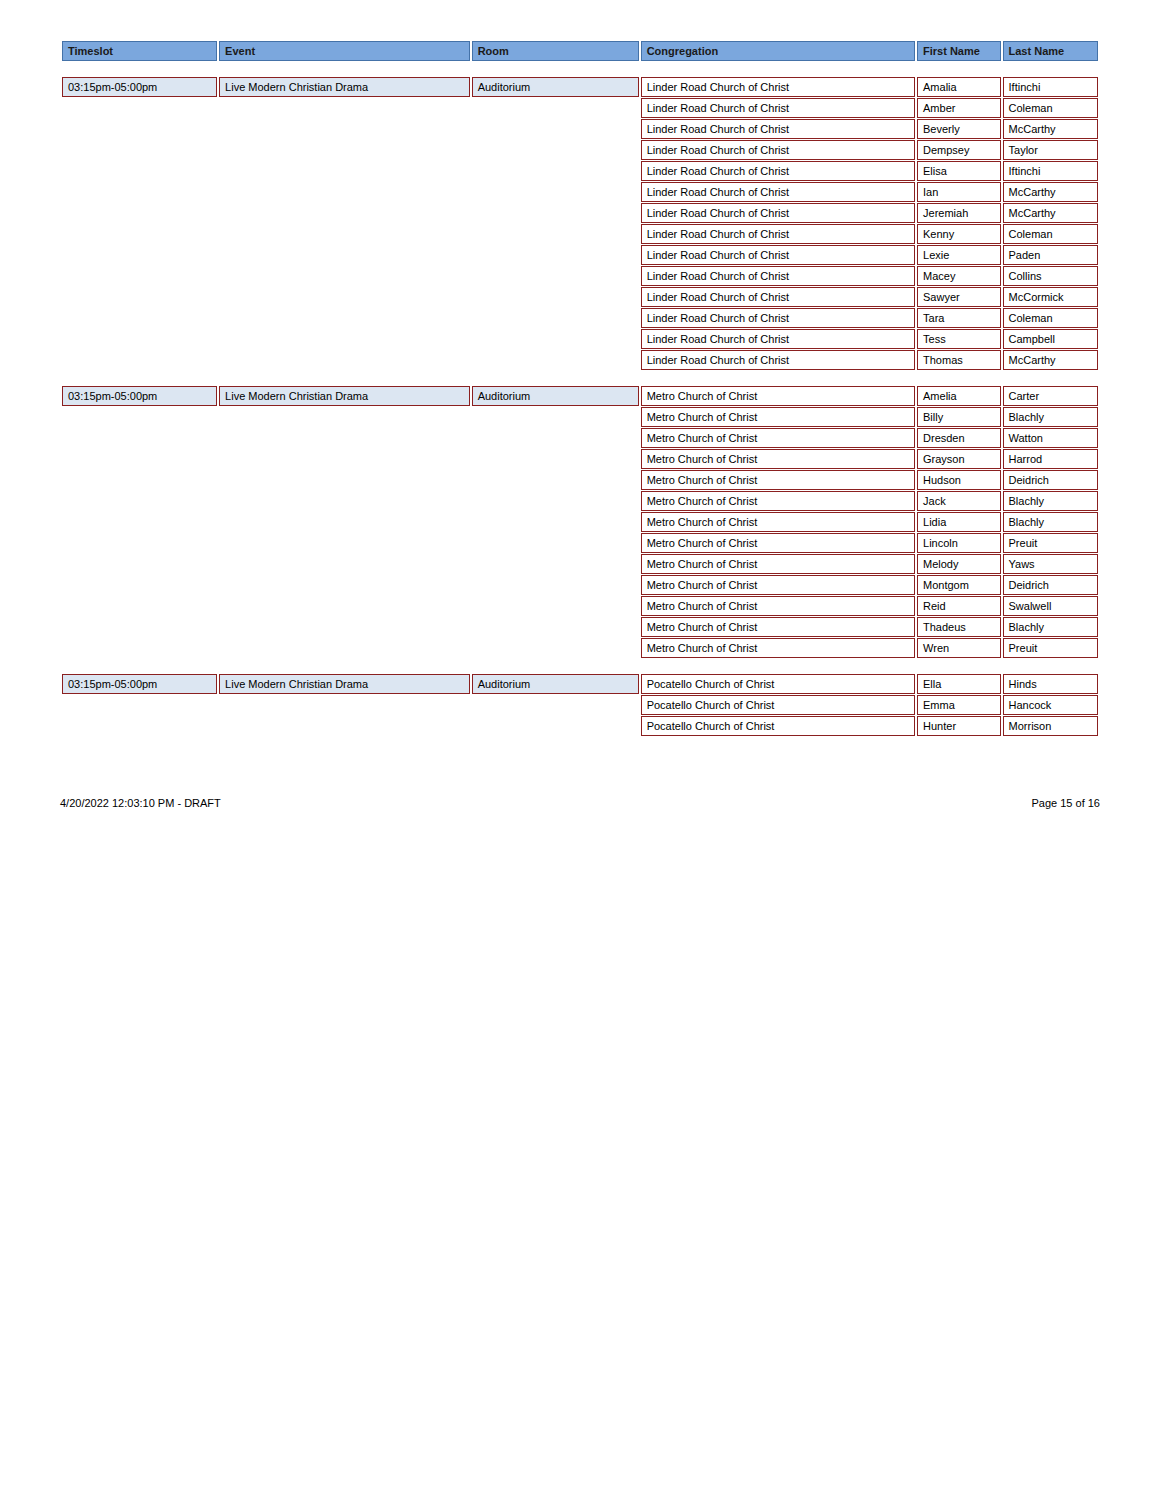| Timeslot | Event | Room | Congregation | First Name | Last Name |
| --- | --- | --- | --- | --- | --- |
| 03:15pm-05:00pm | Live Modern Christian Drama | Auditorium | Linder Road Church of Christ | Amalia | Iftinchi |
| | | | Linder Road Church of Christ | Amber | Coleman |
| | | | Linder Road Church of Christ | Beverly | McCarthy |
| | | | Linder Road Church of Christ | Dempsey | Taylor |
| | | | Linder Road Church of Christ | Elisa | Iftinchi |
| | | | Linder Road Church of Christ | Ian | McCarthy |
| | | | Linder Road Church of Christ | Jeremiah | McCarthy |
| | | | Linder Road Church of Christ | Kenny | Coleman |
| | | | Linder Road Church of Christ | Lexie | Paden |
| | | | Linder Road Church of Christ | Macey | Collins |
| | | | Linder Road Church of Christ | Sawyer | McCormick |
| | | | Linder Road Church of Christ | Tara | Coleman |
| | | | Linder Road Church of Christ | Tess | Campbell |
| | | | Linder Road Church of Christ | Thomas | McCarthy |
| 03:15pm-05:00pm | Live Modern Christian Drama | Auditorium | Metro Church of Christ | Amelia | Carter |
| | | | Metro Church of Christ | Billy | Blachly |
| | | | Metro Church of Christ | Dresden | Watton |
| | | | Metro Church of Christ | Grayson | Harrod |
| | | | Metro Church of Christ | Hudson | Deidrich |
| | | | Metro Church of Christ | Jack | Blachly |
| | | | Metro Church of Christ | Lidia | Blachly |
| | | | Metro Church of Christ | Lincoln | Preuit |
| | | | Metro Church of Christ | Melody | Yaws |
| | | | Metro Church of Christ | Montgom | Deidrich |
| | | | Metro Church of Christ | Reid | Swalwell |
| | | | Metro Church of Christ | Thadeus | Blachly |
| | | | Metro Church of Christ | Wren | Preuit |
| 03:15pm-05:00pm | Live Modern Christian Drama | Auditorium | Pocatello Church of Christ | Ella | Hinds |
| | | | Pocatello Church of Christ | Emma | Hancock |
| | | | Pocatello Church of Christ | Hunter | Morrison |
4/20/2022 12:03:10 PM - DRAFT Page 15 of 16